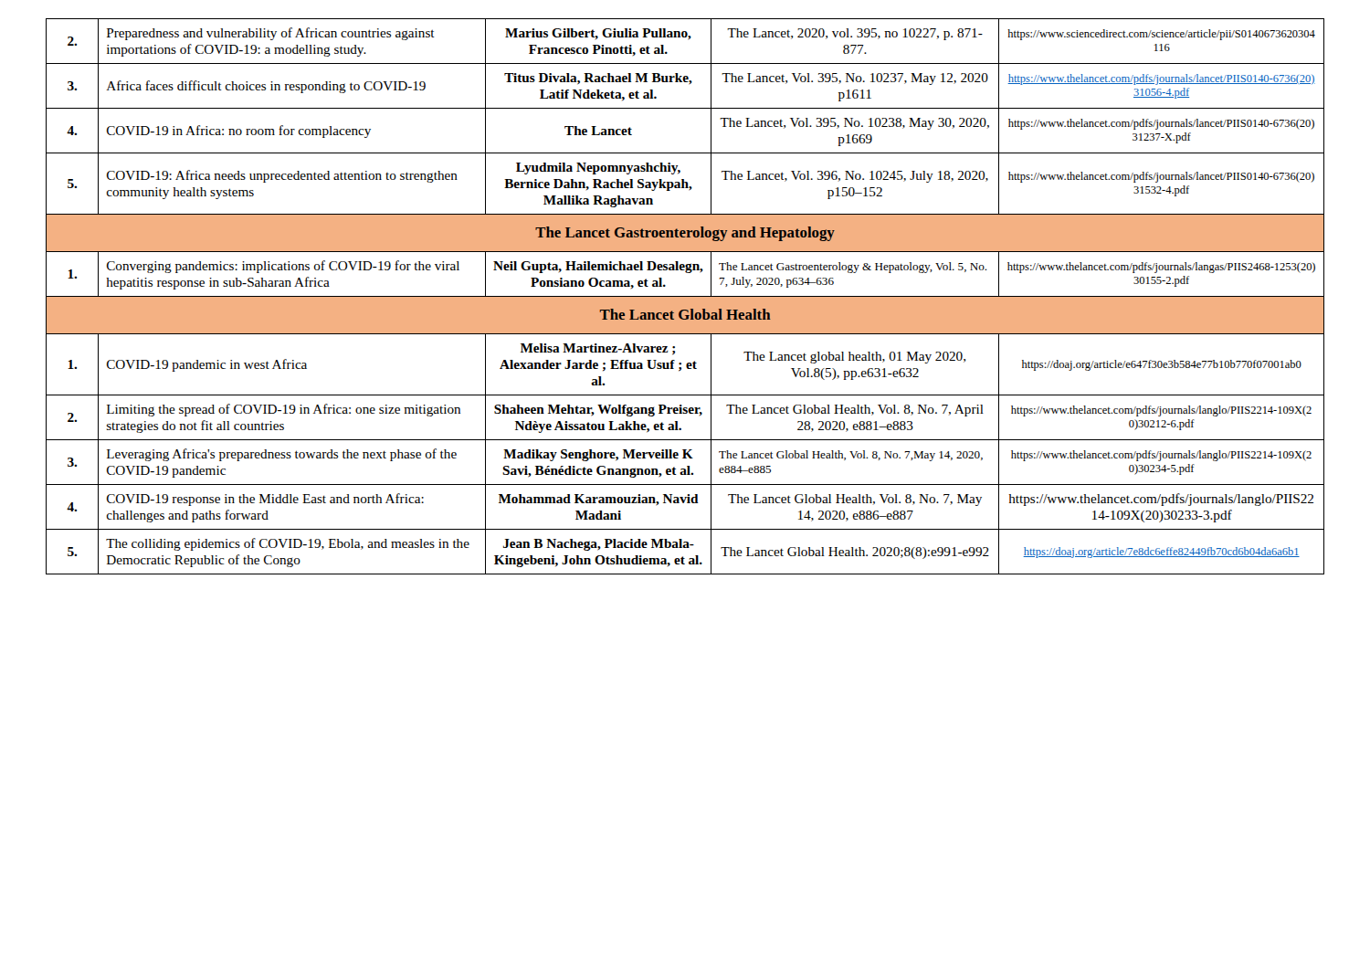| 2. | Preparedness and vulnerability of African countries against importations of COVID-19: a modelling study. | Marius Gilbert, Giulia Pullano, Francesco Pinotti, et al. | The Lancet, 2020, vol. 395, no 10227, p. 871-877. | https://www.sciencedirect.com/science/article/pii/S0140673620304116 |
| 3. | Africa faces difficult choices in responding to COVID-19 | Titus Divala, Rachael M Burke, Latif Ndeketa, et al. | The Lancet, Vol. 395, No. 10237, May 12, 2020 p1611 | https://www.thelancet.com/pdfs/journals/lancet/PIIS0140-6736(20)31056-4.pdf |
| 4. | COVID-19 in Africa: no room for complacency | The Lancet | The Lancet, Vol. 395, No. 10238, May 30, 2020, p1669 | https://www.thelancet.com/pdfs/journals/lancet/PIIS0140-6736(20)31237-X.pdf |
| 5. | COVID-19: Africa needs unprecedented attention to strengthen community health systems | Lyudmila Nepomnyashchiy, Bernice Dahn, Rachel Saykpah, Mallika Raghavan | The Lancet, Vol. 396, No. 10245, July 18, 2020, p150–152 | https://www.thelancet.com/pdfs/journals/lancet/PIIS0140-6736(20)31532-4.pdf |
| The Lancet Gastroenterology and Hepatology |
| 1. | Converging pandemics: implications of COVID-19 for the viral hepatitis response in sub-Saharan Africa | Neil Gupta, Hailemichael Desalegn, Ponsiano Ocama, et al. | The Lancet Gastroenterology & Hepatology, Vol. 5, No. 7, July, 2020, p634–636 | https://www.thelancet.com/pdfs/journals/langas/PIIS2468-1253(20)30155-2.pdf |
| The Lancet Global Health |
| 1. | COVID-19 pandemic in west Africa | Melisa Martinez-Alvarez ; Alexander Jarde ; Effua Usuf ; et al. | The Lancet global health, 01 May 2020, Vol.8(5), pp.e631-e632 | https://doaj.org/article/e647f30e3b584e77b10b770f07001ab0 |
| 2. | Limiting the spread of COVID-19 in Africa: one size mitigation strategies do not fit all countries | Shaheen Mehtar, Wolfgang Preiser, Ndèye Aissatou Lakhe, et al. | The Lancet Global Health, Vol. 8, No. 7, April 28, 2020, e881–e883 | https://www.thelancet.com/pdfs/journals/langlo/PIIS2214-109X(20)30212-6.pdf |
| 3. | Leveraging Africa's preparedness towards the next phase of the COVID-19 pandemic | Madikay Senghore, Merveille K Savi, Bénédicte Gnangnon, et al. | The Lancet Global Health, Vol. 8, No. 7,May 14, 2020, e884–e885 | https://www.thelancet.com/pdfs/journals/langlo/PIIS2214-109X(20)30234-5.pdf |
| 4. | COVID-19 response in the Middle East and north Africa: challenges and paths forward | Mohammad Karamouzian, Navid Madani | The Lancet Global Health, Vol. 8, No. 7, May 14, 2020, e886–e887 | https://www.thelancet.com/pdfs/journals/langlo/PIIS2214-109X(20)30233-3.pdf |
| 5. | The colliding epidemics of COVID-19, Ebola, and measles in the Democratic Republic of the Congo | Jean B Nachega, Placide Mbala-Kingebeni, John Otshudiema, et al. | The Lancet Global Health. 2020;8(8):e991-e992 | https://doaj.org/article/7e8dc6effe82449fb70cd6b04da6a6b1 |